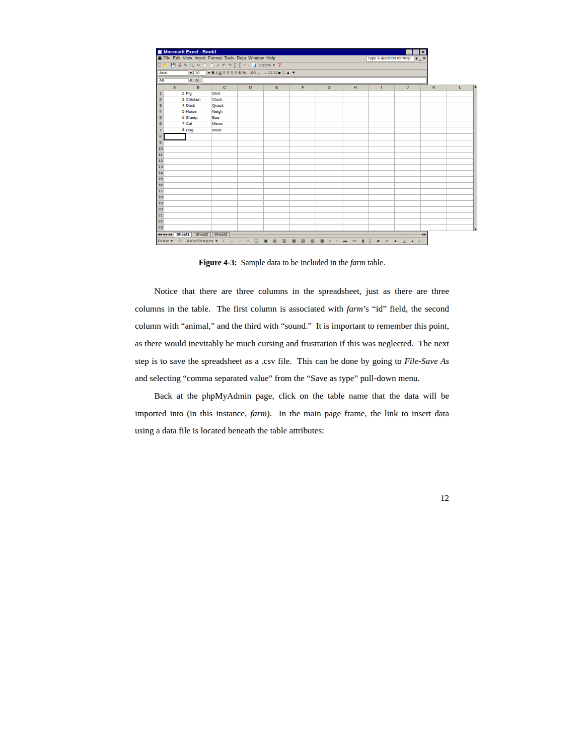▣ Microsoft Excel - Book1 _□✕
▣ File Edit View Insert Format Tools Data Window Help Type a question for help▾_✕
☐ 📂 💾 🖨 ✎ 🔍 ✂ 📋 📋 ✓ ↶ ↷ ∑ ∑ ↑ ↓ 📊 100% ▾ ❓
Arial▾ 10▾ BIU ≡≡≡≡ $%,.00 ←→☐☐ ■□▲▼
A8▾fx
| | A | B | C | D | E | F | G | H | I | J | K | L |
| --- | --- | --- | --- | --- | --- | --- | --- | --- | --- | --- | --- | --- |
| 1 | 2 | Pig | Oink | | | | | | | | | |
| 2 | 3 | Chicken | Cluck | | | | | | | | | |
| 3 | 4 | Duck | Quack | | | | | | | | | |
| 4 | 5 | Horse | Neigh | | | | | | | | | |
| 5 | 6 | Sheep | Baa | | | | | | | | | |
| 6 | 7 | Cat | Meow | | | | | | | | | |
| 7 | 8 | Dog | Woof | | | | | | | | | |
| 8 | | | | | | | | | | | | |
| 9 | | | | | | | | | | | | |
| 10 | | | | | | | | | | | | |
| 11 | | | | | | | | | | | | |
| 12 | | | | | | | | | | | | |
| 13 | | | | | | | | | | | | |
| 14 | | | | | | | | | | | | |
| 15 | | | | | | | | | | | | |
| 16 | | | | | | | | | | | | |
| 17 | | | | | | | | | | | | |
| 18 | | | | | | | | | | | | |
| 19 | | | | | | | | | | | | |
| 20 | | | | | | | | | | | | |
| 21 | | | | | | | | | | | | |
| 22 | | | | | | | | | | | | |
| 23 | | | | | | | | | | | | |
▲ ▼
◂◂◂▸▸▸ Sheet1 Sheet2 Sheet3 ◂▸
Draw ▾ ☉ AutoShapes ▾ \ → □ ○ ▢ ▣ ▤ ▥ ▦ ▧ ▨ ▩ ▪ ▫ ▬ ▭ ▮ ▯ ▰ ▱ ▲ △ ▴ ▵
Figure 4-3: Sample data to be included in the farm table.
Notice that there are three columns in the spreadsheet, just as there are three columns in the table. The first column is associated with farm’s “id” field, the second column with “animal,” and the third with “sound.” It is important to remember this point, as there would inevitably be much cursing and frustration if this was neglected. The next step is to save the spreadsheet as a .csv file. This can be done by going to File-Save As and selecting “comma separated value” from the “Save as type” pull-down menu.
Back at the phpMyAdmin page, click on the table name that the data will be imported into (in this instance, farm). In the main page frame, the link to insert data using a data file is located beneath the table attributes:
12